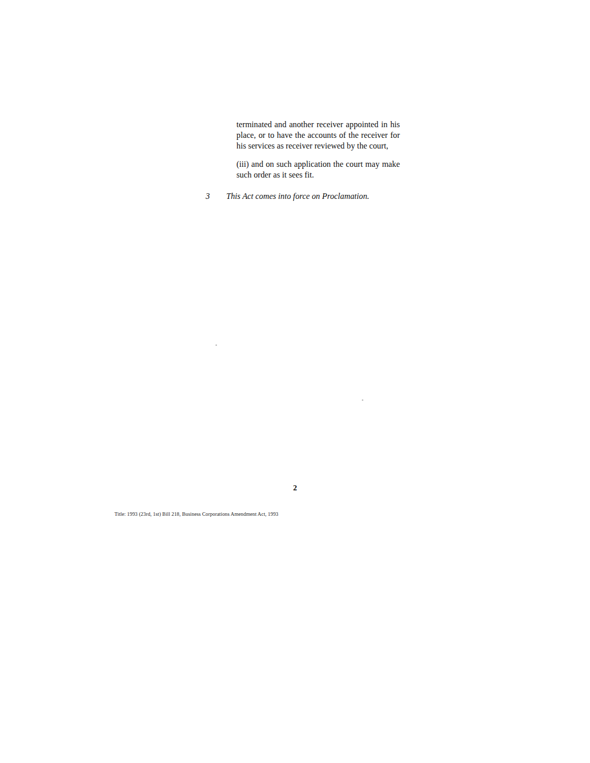terminated and another receiver appointed in his place, or to have the accounts of the receiver for his services as receiver reviewed by the court,
(iii) and on such application the court may make such order as it sees fit.
3 This Act comes into force on Proclamation.
2
Title: 1993 (23rd, 1st) Bill 218, Business Corporations Amendment Act, 1993